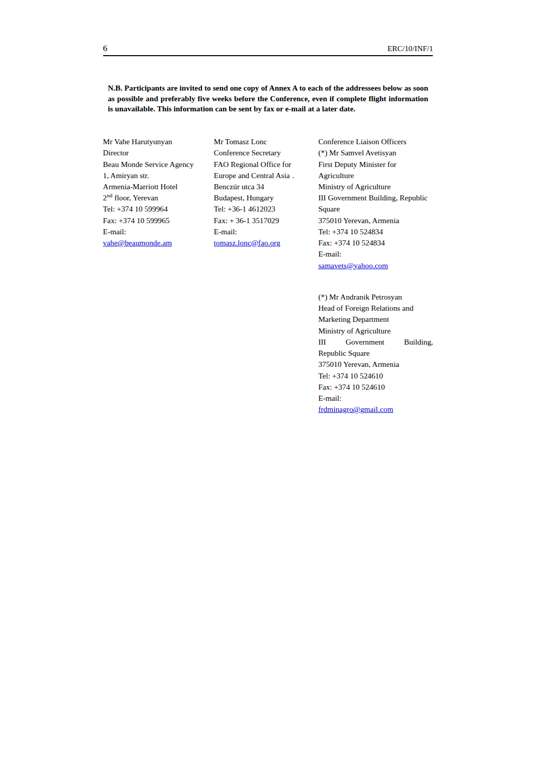6
ERC/10/INF/1
N.B. Participants are invited to send one copy of Annex A to each of the addressees below as soon as possible and preferably five weeks before the Conference, even if complete flight information is unavailable. This information can be sent by fax or e-mail at a later date.
| Mr Vahe Harutyunyan Director Beau Monde Service Agency 1, Amiryan str. Armenia-Marriott Hotel 2 nd floor, Yerevan Tel: +374 10 599964 Fax: +374 10 599965 E-mail: vahe@beaumonde.am | Mr Tomasz Lonc Conference Secretary FAO Regional Office for Europe and Central Asia . Benczúr utca 34 Budapest, Hungary Tel: +36-1 4612023 Fax: + 36-1 3517029 E-mail: tomasz.lonc@fao.org | Conference Liaison Officers (*) Mr Samvel Avetisyan First Deputy Minister for Agriculture Ministry of Agriculture III Government Building, Republic Square 375010 Yerevan, Armenia Tel: +374 10 524834 Fax: +374 10 524834 E-mail: samavets@yahoo.com (*) Mr Andranik Petrosyan Head of Foreign Relations and Marketing Department Ministry of Agriculture III Government Building, Republic Square 375010 Yerevan, Armenia Tel: +374 10 524610 Fax: +374 10 524610 E-mail: frdminagro@gmail.com |